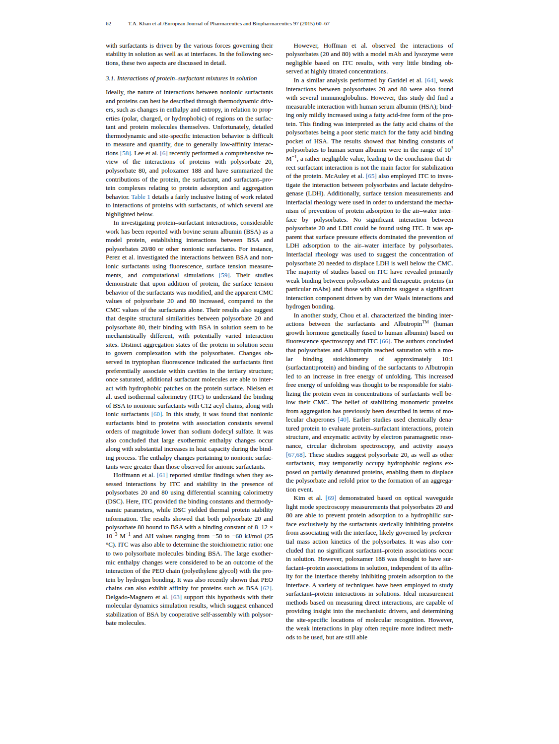62 T.A. Khan et al./European Journal of Pharmaceutics and Biopharmaceutics 97 (2015) 60–67
with surfactants is driven by the various forces governing their stability in solution as well as at interfaces. In the following sections, these two aspects are discussed in detail.
3.1. Interactions of protein–surfactant mixtures in solution
Ideally, the nature of interactions between nonionic surfactants and proteins can best be described through thermodynamic drivers, such as changes in enthalpy and entropy, in relation to properties (polar, charged, or hydrophobic) of regions on the surfactant and protein molecules themselves. Unfortunately, detailed thermodynamic and site-specific interaction behavior is difficult to measure and quantify, due to generally low-affinity interactions [58]. Lee et al. [6] recently performed a comprehensive review of the interactions of proteins with polysorbate 20, polysorbate 80, and poloxamer 188 and have summarized the contributions of the protein, the surfactant, and surfactant–protein complexes relating to protein adsorption and aggregation behavior. Table 1 details a fairly inclusive listing of work related to interactions of proteins with surfactants, of which several are highlighted below.
In investigating protein–surfactant interactions, considerable work has been reported with bovine serum albumin (BSA) as a model protein, establishing interactions between BSA and polysorbates 20/80 or other nonionic surfactants. For instance, Perez et al. investigated the interactions between BSA and nonionic surfactants using fluorescence, surface tension measurements, and computational simulations [59]. Their studies demonstrate that upon addition of protein, the surface tension behavior of the surfactants was modified, and the apparent CMC values of polysorbate 20 and 80 increased, compared to the CMC values of the surfactants alone. Their results also suggest that despite structural similarities between polysorbate 20 and polysorbate 80, their binding with BSA in solution seem to be mechanistically different, with potentially varied interaction sites. Distinct aggregation states of the protein in solution seem to govern complexation with the polysorbates. Changes observed in tryptophan fluorescence indicated the surfactants first preferentially associate within cavities in the tertiary structure; once saturated, additional surfactant molecules are able to interact with hydrophobic patches on the protein surface. Nielsen et al. used isothermal calorimetry (ITC) to understand the binding of BSA to nonionic surfactants with C12 acyl chains, along with ionic surfactants [60]. In this study, it was found that nonionic surfactants bind to proteins with association constants several orders of magnitude lower than sodium dodecyl sulfate. It was also concluded that large exothermic enthalpy changes occur along with substantial increases in heat capacity during the binding process. The enthalpy changes pertaining to nonionic surfactants were greater than those observed for anionic surfactants.
Hoffmann et al. [61] reported similar findings when they assessed interactions by ITC and stability in the presence of polysorbates 20 and 80 using differential scanning calorimetry (DSC). Here, ITC provided the binding constants and thermodynamic parameters, while DSC yielded thermal protein stability information. The results showed that both polysorbate 20 and polysorbate 80 bound to BSA with a binding constant of 8–12 × 10−3 M−1 and ΔH values ranging from −50 to −60 kJ/mol (25 °C). ITC was also able to determine the stoichiometric ratio: one to two polysorbate molecules binding BSA. The large exothermic enthalpy changes were considered to be an outcome of the interaction of the PEO chain (polyethylene glycol) with the protein by hydrogen bonding. It was also recently shown that PEO chains can also exhibit affinity for proteins such as BSA [62]. Delgado-Magnero et al. [63] support this hypothesis with their molecular dynamics simulation results, which suggest enhanced stabilization of BSA by cooperative self-assembly with polysorbate molecules.
However, Hoffman et al. observed the interactions of polysorbates (20 and 80) with a model mAb and lysozyme were negligible based on ITC results, with very little binding observed at highly titrated concentrations.
In a similar analysis performed by Garidel et al. [64], weak interactions between polysorbates 20 and 80 were also found with several immunoglobulins. However, this study did find a measurable interaction with human serum albumin (HSA); binding only mildly increased using a fatty acid-free form of the protein. This finding was interpreted as the fatty acid chains of the polysorbates being a poor steric match for the fatty acid binding pocket of HSA. The results showed that binding constants of polysorbates to human serum albumin were in the range of 103 M−1, a rather negligible value, leading to the conclusion that direct surfactant interaction is not the main factor for stabilization of the protein. McAuley et al. [65] also employed ITC to investigate the interaction between polysorbates and lactate dehydrogenase (LDH). Additionally, surface tension measurements and interfacial rheology were used in order to understand the mechanism of prevention of protein adsorption to the air–water interface by polysorbates. No significant interaction between polysorbate 20 and LDH could be found using ITC. It was apparent that surface pressure effects dominated the prevention of LDH adsorption to the air–water interface by polysorbates. Interfacial rheology was used to suggest the concentration of polysorbate 20 needed to displace LDH is well below the CMC. The majority of studies based on ITC have revealed primarily weak binding between polysorbates and therapeutic proteins (in particular mAbs) and those with albumins suggest a significant interaction component driven by van der Waals interactions and hydrogen bonding.
In another study, Chou et al. characterized the binding interactions between the surfactants and AlbutropinTM (human growth hormone genetically fused to human albumin) based on fluorescence spectroscopy and ITC [66]. The authors concluded that polysorbates and Albutropin reached saturation with a molar binding stoichiometry of approximately 10:1 (surfactant:protein) and binding of the surfactants to Albutropin led to an increase in free energy of unfolding. This increased free energy of unfolding was thought to be responsible for stabilizing the protein even in concentrations of surfactants well below their CMC. The belief of stabilizing monomeric proteins from aggregation has previously been described in terms of molecular chaperones [40]. Earlier studies used chemically denatured protein to evaluate protein–surfactant interactions, protein structure, and enzymatic activity by electron paramagnetic resonance, circular dichroism spectroscopy, and activity assays [67,68]. These studies suggest polysorbate 20, as well as other surfactants, may temporarily occupy hydrophobic regions exposed on partially denatured proteins, enabling them to displace the polysorbate and refold prior to the formation of an aggregation event.
Kim et al. [69] demonstrated based on optical waveguide light mode spectroscopy measurements that polysorbates 20 and 80 are able to prevent protein adsorption to a hydrophilic surface exclusively by the surfactants sterically inhibiting proteins from associating with the interface, likely governed by preferential mass action kinetics of the polysorbates. It was also concluded that no significant surfactant–protein associations occur in solution. However, poloxamer 188 was thought to have surfactant–protein associations in solution, independent of its affinity for the interface thereby inhibiting protein adsorption to the interface. A variety of techniques have been employed to study surfactant–protein interactions in solutions. Ideal measurement methods based on measuring direct interactions, are capable of providing insight into the mechanistic drivers, and determining the site-specific locations of molecular recognition. However, the weak interactions in play often require more indirect methods to be used, but are still able